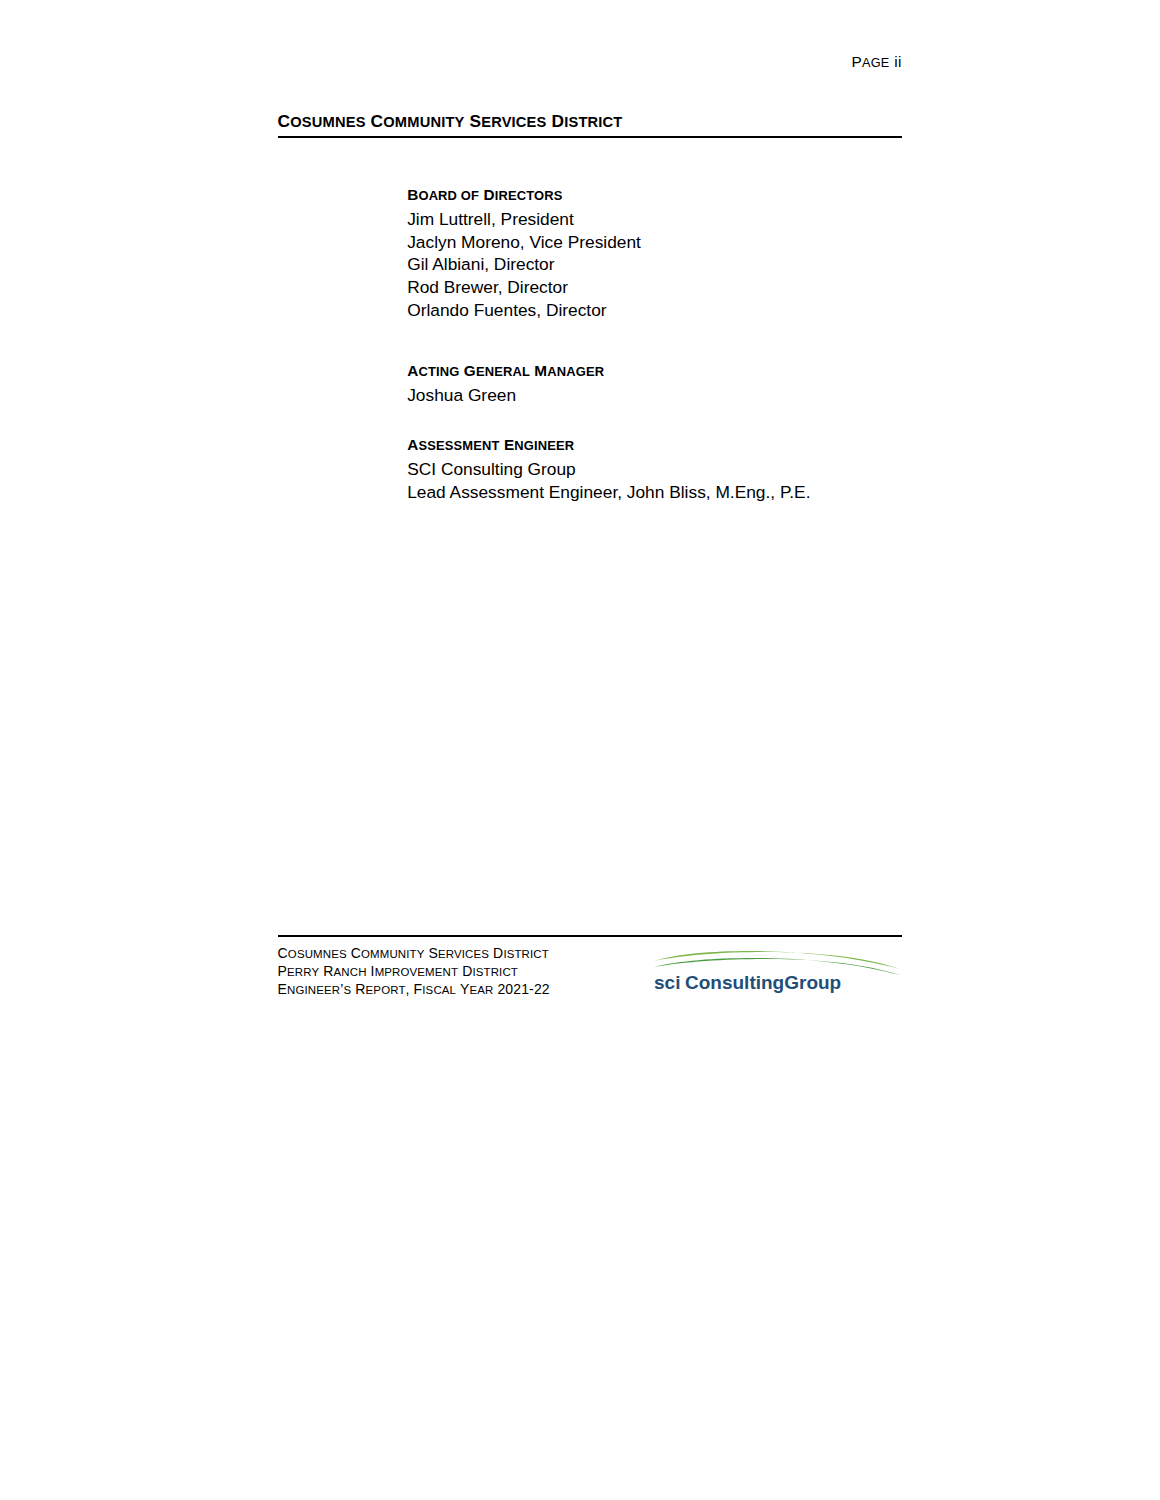PAGE ii
COSUMNES COMMUNITY SERVICES DISTRICT
BOARD OF DIRECTORS
Jim Luttrell, President
Jaclyn Moreno, Vice President
Gil Albiani, Director
Rod Brewer, Director
Orlando Fuentes, Director
ACTING GENERAL MANAGER
Joshua Green
ASSESSMENT ENGINEER
SCI Consulting Group
Lead Assessment Engineer, John Bliss, M.Eng., P.E.
COSUMNES COMMUNITY SERVICES DISTRICT
PERRY RANCH IMPROVEMENT DISTRICT
ENGINEER’S REPORT, FISCAL YEAR 2021-22
sci ConsultingGroup